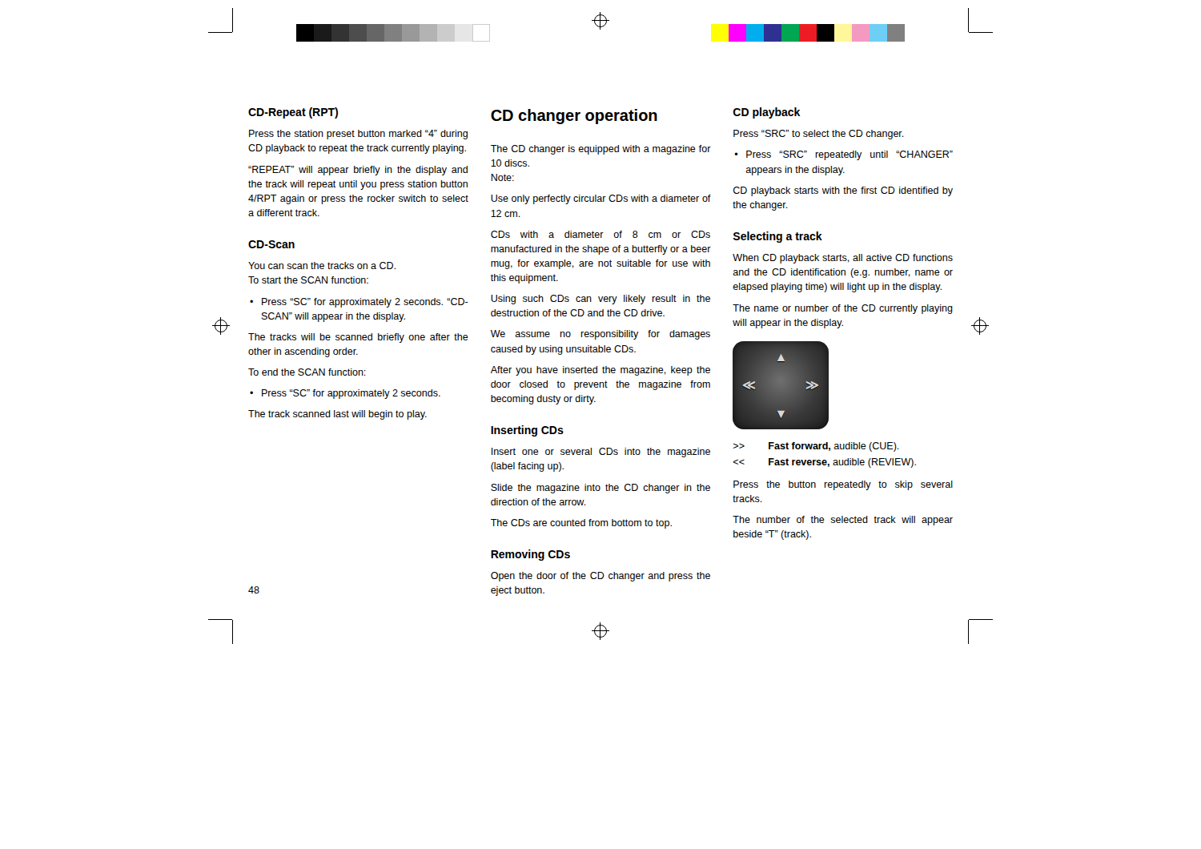CD-Repeat (RPT)
Press the station preset button marked “4” during CD playback to repeat the track currently playing.
“REPEAT” will appear briefly in the display and the track will repeat until you press station button 4/RPT again or press the rocker switch to select a different track.
CD-Scan
You can scan the tracks on a CD.
To start the SCAN function:
Press “SC” for approximately 2 seconds. “CD-SCAN” will appear in the display.
The tracks will be scanned briefly one after the other in ascending order.
To end the SCAN function:
Press “SC” for approximately 2 seconds.
The track scanned last will begin to play.
CD changer operation
The CD changer is equipped with a magazine for 10 discs.
Note:
Use only perfectly circular CDs with a diameter of 12 cm.
CDs with a diameter of 8 cm or CDs manufactured in the shape of a butterfly or a beer mug, for example, are not suitable for use with this equipment.
Using such CDs can very likely result in the destruction of the CD and the CD drive.
We assume no responsibility for damages caused by using unsuitable CDs.
After you have inserted the magazine, keep the door closed to prevent the magazine from becoming dusty or dirty.
Inserting CDs
Insert one or several CDs into the magazine (label facing up).
Slide the magazine into the CD changer in the direction of the arrow.
The CDs are counted from bottom to top.
Removing CDs
Open the door of the CD changer and press the eject button.
CD playback
Press “SRC” to select the CD changer.
Press “SRC” repeatedly until “CHANGER” appears in the display.
CD playback starts with the first CD identified by the changer.
Selecting a track
When CD playback starts, all active CD functions and the CD identification (e.g. number, name or elapsed playing time) will light up in the display.
The name or number of the CD currently playing will appear in the display.
▲ ▼ ≪ ≫
| >> | Fast forward, audible (CUE). |
| << | Fast reverse, audible (REVIEW). |
Press the button repeatedly to skip several tracks.
The number of the selected track will appear beside “T” (track).
48